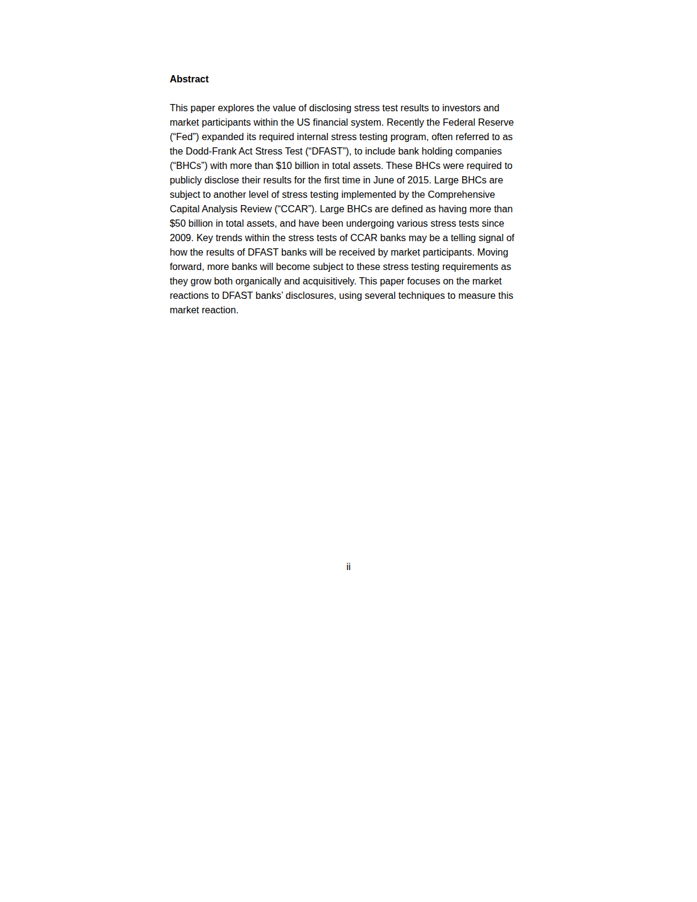Abstract
This paper explores the value of disclosing stress test results to investors and market participants within the US financial system. Recently the Federal Reserve (“Fed”) expanded its required internal stress testing program, often referred to as the Dodd-Frank Act Stress Test (“DFAST”), to include bank holding companies (“BHCs”) with more than $10 billion in total assets. These BHCs were required to publicly disclose their results for the first time in June of 2015. Large BHCs are subject to another level of stress testing implemented by the Comprehensive Capital Analysis Review (“CCAR”). Large BHCs are defined as having more than $50 billion in total assets, and have been undergoing various stress tests since 2009. Key trends within the stress tests of CCAR banks may be a telling signal of how the results of DFAST banks will be received by market participants. Moving forward, more banks will become subject to these stress testing requirements as they grow both organically and acquisitively. This paper focuses on the market reactions to DFAST banks’ disclosures, using several techniques to measure this market reaction.
ii